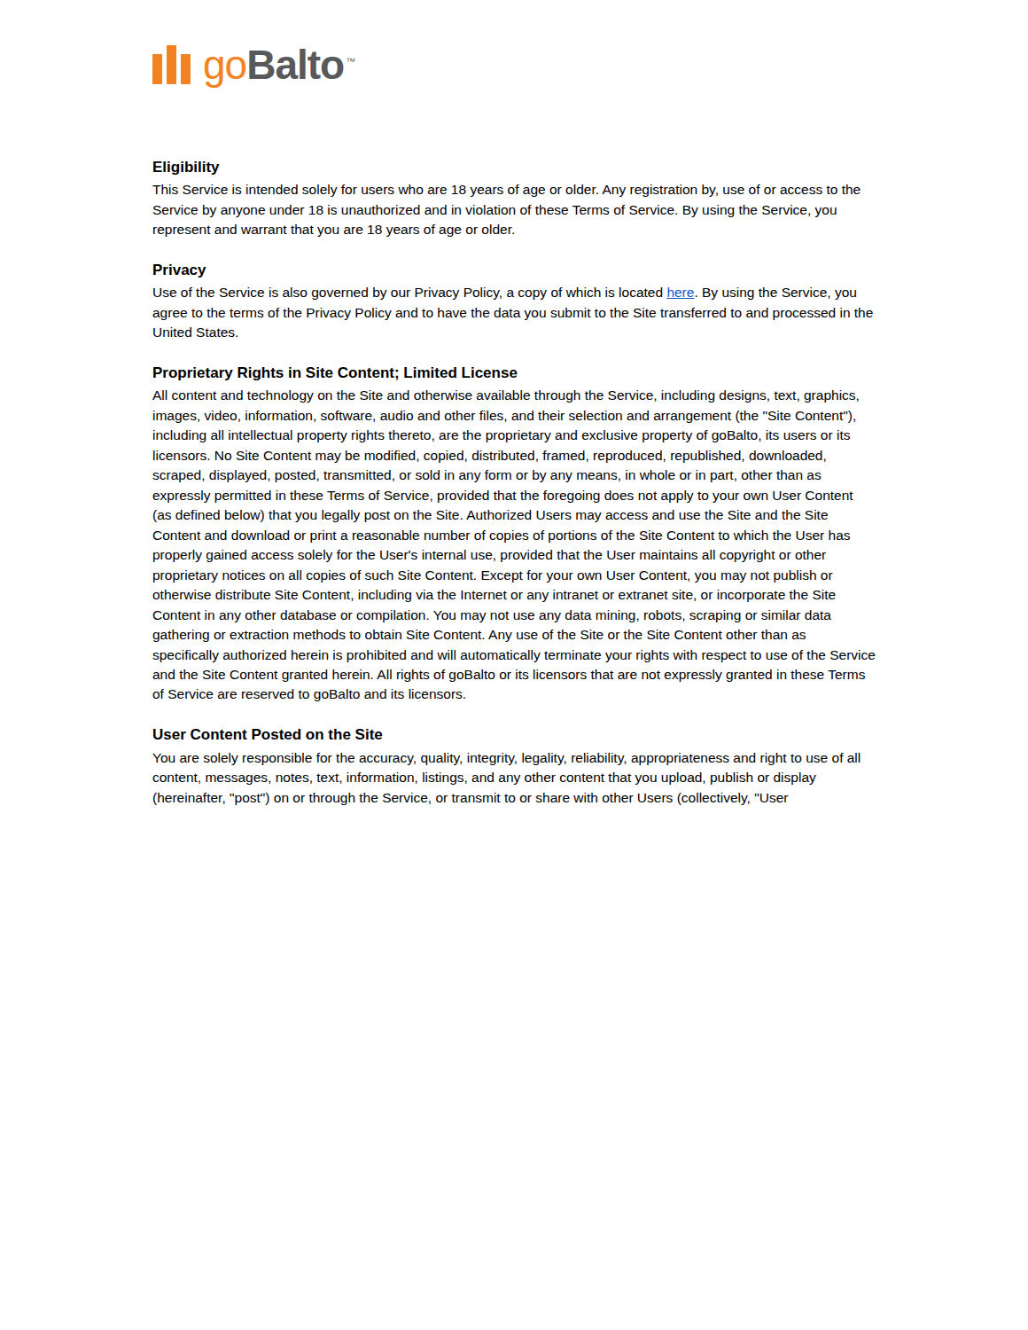goBalto™
Eligibility
This Service is intended solely for users who are 18 years of age or older. Any registration by, use of or access to the Service by anyone under 18 is unauthorized and in violation of these Terms of Service. By using the Service, you represent and warrant that you are 18 years of age or older.
Privacy
Use of the Service is also governed by our Privacy Policy, a copy of which is located here. By using the Service, you agree to the terms of the Privacy Policy and to have the data you submit to the Site transferred to and processed in the United States.
Proprietary Rights in Site Content; Limited License
All content and technology on the Site and otherwise available through the Service, including designs, text, graphics, images, video, information, software, audio and other files, and their selection and arrangement (the "Site Content"), including all intellectual property rights thereto, are the proprietary and exclusive property of goBalto, its users or its licensors. No Site Content may be modified, copied, distributed, framed, reproduced, republished, downloaded, scraped, displayed, posted, transmitted, or sold in any form or by any means, in whole or in part, other than as expressly permitted in these Terms of Service, provided that the foregoing does not apply to your own User Content (as defined below) that you legally post on the Site. Authorized Users may access and use the Site and the Site Content and download or print a reasonable number of copies of portions of the Site Content to which the User has properly gained access solely for the User's internal use, provided that the User maintains all copyright or other proprietary notices on all copies of such Site Content. Except for your own User Content, you may not publish or otherwise distribute Site Content, including via the Internet or any intranet or extranet site, or incorporate the Site Content in any other database or compilation. You may not use any data mining, robots, scraping or similar data gathering or extraction methods to obtain Site Content. Any use of the Site or the Site Content other than as specifically authorized herein is prohibited and will automatically terminate your rights with respect to use of the Service and the Site Content granted herein. All rights of goBalto or its licensors that are not expressly granted in these Terms of Service are reserved to goBalto and its licensors.
User Content Posted on the Site
You are solely responsible for the accuracy, quality, integrity, legality, reliability, appropriateness and right to use of all content, messages, notes, text, information, listings, and any other content that you upload, publish or display (hereinafter, "post") on or through the Service, or transmit to or share with other Users (collectively, "User